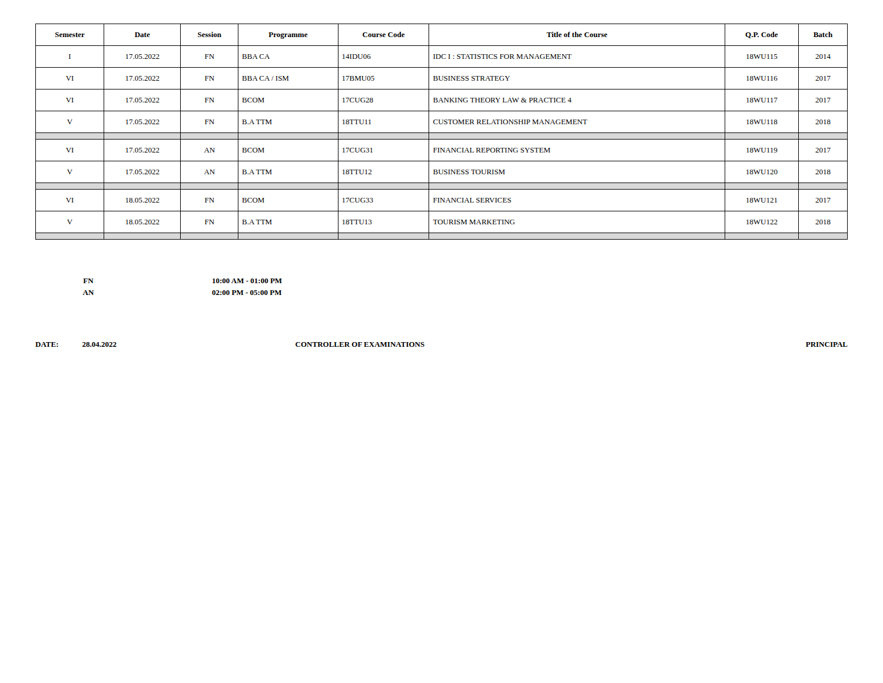| Semester | Date | Session | Programme | Course Code | Title of the Course | Q.P. Code | Batch |
| --- | --- | --- | --- | --- | --- | --- | --- |
| I | 17.05.2022 | FN | BBA CA | 14IDU06 | IDC I : STATISTICS FOR MANAGEMENT | 18WU115 | 2014 |
| VI | 17.05.2022 | FN | BBA CA / ISM | 17BMU05 | BUSINESS STRATEGY | 18WU116 | 2017 |
| VI | 17.05.2022 | FN | BCOM | 17CUG28 | BANKING THEORY LAW & PRACTICE 4 | 18WU117 | 2017 |
| V | 17.05.2022 | FN | B.A TTM | 18TTU11 | CUSTOMER RELATIONSHIP MANAGEMENT | 18WU118 | 2018 |
| VI | 17.05.2022 | AN | BCOM | 17CUG31 | FINANCIAL REPORTING SYSTEM | 18WU119 | 2017 |
| V | 17.05.2022 | AN | B.A TTM | 18TTU12 | BUSINESS TOURISM | 18WU120 | 2018 |
| VI | 18.05.2022 | FN | BCOM | 17CUG33 | FINANCIAL SERVICES | 18WU121 | 2017 |
| V | 18.05.2022 | FN | B.A TTM | 18TTU13 | TOURISM MARKETING | 18WU122 | 2018 |
| FN | 10:00 AM - 01:00 PM |
| AN | 02:00 PM - 05:00 PM |
DATE:28.04.2022 CONTROLLER OF EXAMINATIONS PRINCIPAL